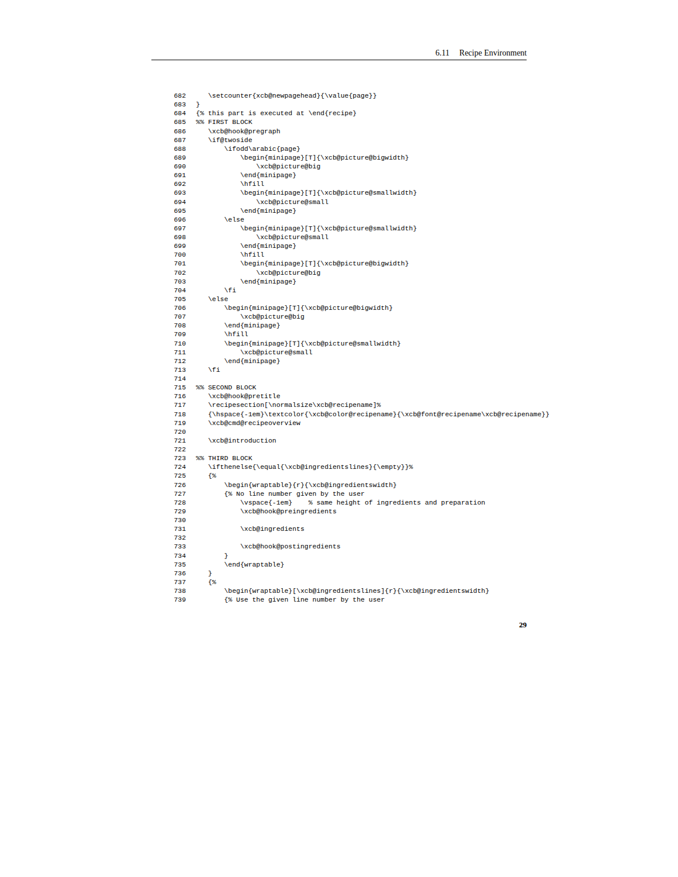6.11 Recipe Environment
682    \setcounter{xcb@newpagehead}{\value{page}}
683 }
684 {% this part is executed at \end{recipe}
685 %% FIRST BLOCK
686    \xcb@hook@pregraph
687    \if@twoside
688        \ifodd\arabic{page}
689            \begin{minipage}[T]{\xcb@picture@bigwidth}
690                \xcb@picture@big
691            \end{minipage}
692            \hfill
693            \begin{minipage}[T]{\xcb@picture@smallwidth}
694                \xcb@picture@small
695            \end{minipage}
696        \else
697            \begin{minipage}[T]{\xcb@picture@smallwidth}
698                \xcb@picture@small
699            \end{minipage}
700            \hfill
701            \begin{minipage}[T]{\xcb@picture@bigwidth}
702                \xcb@picture@big
703            \end{minipage}
704        \fi
705    \else
706        \begin{minipage}[T]{\xcb@picture@bigwidth}
707            \xcb@picture@big
708        \end{minipage}
709        \hfill
710        \begin{minipage}[T]{\xcb@picture@smallwidth}
711            \xcb@picture@small
712        \end{minipage}
713    \fi
714
715 %% SECOND BLOCK
716    \xcb@hook@pretitle
717    \recipesection[\normalsize\xcb@recipename]%
718    {\hspace{-1em}\textcolor{\xcb@color@recipename}{\xcb@font@recipename\xcb@recipename}}
719    \xcb@cmd@recipeoverview
720
721    \xcb@introduction
722
723 %% THIRD BLOCK
724    \ifthenelse{\equal{\xcb@ingredientslines}{\empty}}%
725    {%
726        \begin{wraptable}{r}{\xcb@ingredientswidth}
727        {% No line number given by the user
728            \vspace{-1em}    % same height of ingredients and preparation
729            \xcb@hook@preingredients
730
731            \xcb@ingredients
732
733            \xcb@hook@postingredients
734        }
735        \end{wraptable}
736    }
737    {%
738        \begin{wraptable}[\xcb@ingredientslines]{r}{\xcb@ingredientswidth}
739        {% Use the given line number by the user
29